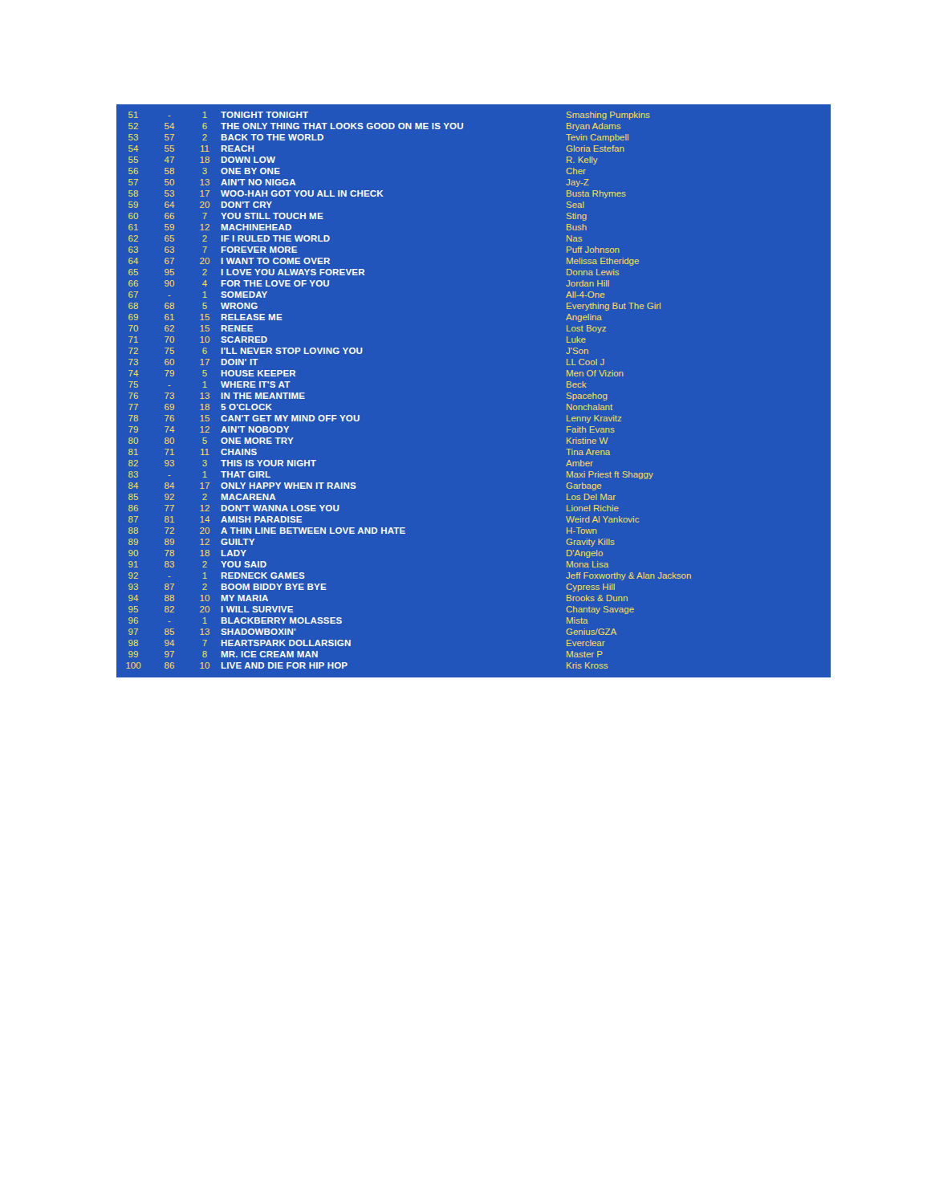| 51 | - | 1 | TONIGHT TONIGHT | Smashing Pumpkins |
| 52 | 54 | 6 | THE ONLY THING THAT LOOKS GOOD ON ME IS YOU | Bryan Adams |
| 53 | 57 | 2 | BACK TO THE WORLD | Tevin Campbell |
| 54 | 55 | 11 | REACH | Gloria Estefan |
| 55 | 47 | 18 | DOWN LOW | R. Kelly |
| 56 | 58 | 3 | ONE BY ONE | Cher |
| 57 | 50 | 13 | AIN'T NO NIGGA | Jay-Z |
| 58 | 53 | 17 | WOO-HAH GOT YOU ALL IN CHECK | Busta Rhymes |
| 59 | 64 | 20 | DON'T CRY | Seal |
| 60 | 66 | 7 | YOU STILL TOUCH ME | Sting |
| 61 | 59 | 12 | MACHINEHEAD | Bush |
| 62 | 65 | 2 | IF I RULED THE WORLD | Nas |
| 63 | 63 | 7 | FOREVER MORE | Puff Johnson |
| 64 | 67 | 20 | I WANT TO COME OVER | Melissa Etheridge |
| 65 | 95 | 2 | I LOVE YOU ALWAYS FOREVER | Donna Lewis |
| 66 | 90 | 4 | FOR THE LOVE OF YOU | Jordan Hill |
| 67 | - | 1 | SOMEDAY | All-4-One |
| 68 | 68 | 5 | WRONG | Everything But The Girl |
| 69 | 61 | 15 | RELEASE ME | Angelina |
| 70 | 62 | 15 | RENEE | Lost Boyz |
| 71 | 70 | 10 | SCARRED | Luke |
| 72 | 75 | 6 | I'LL NEVER STOP LOVING YOU | J'Son |
| 73 | 60 | 17 | DOIN' IT | LL Cool J |
| 74 | 79 | 5 | HOUSE KEEPER | Men Of Vizion |
| 75 | - | 1 | WHERE IT'S AT | Beck |
| 76 | 73 | 13 | IN THE MEANTIME | Spacehog |
| 77 | 69 | 18 | 5 O'CLOCK | Nonchalant |
| 78 | 76 | 15 | CAN'T GET MY MIND OFF YOU | Lenny Kravitz |
| 79 | 74 | 12 | AIN'T NOBODY | Faith Evans |
| 80 | 80 | 5 | ONE MORE TRY | Kristine W |
| 81 | 71 | 11 | CHAINS | Tina Arena |
| 82 | 93 | 3 | THIS IS YOUR NIGHT | Amber |
| 83 | - | 1 | THAT GIRL | Maxi Priest ft Shaggy |
| 84 | 84 | 17 | ONLY HAPPY WHEN IT RAINS | Garbage |
| 85 | 92 | 2 | MACARENA | Los Del Mar |
| 86 | 77 | 12 | DON'T WANNA LOSE YOU | Lionel Richie |
| 87 | 81 | 14 | AMISH PARADISE | Weird Al Yankovic |
| 88 | 72 | 20 | A THIN LINE BETWEEN LOVE AND HATE | H-Town |
| 89 | 89 | 12 | GUILTY | Gravity Kills |
| 90 | 78 | 18 | LADY | D'Angelo |
| 91 | 83 | 2 | YOU SAID | Mona Lisa |
| 92 | - | 1 | REDNECK GAMES | Jeff Foxworthy & Alan Jackson |
| 93 | 87 | 2 | BOOM BIDDY BYE BYE | Cypress Hill |
| 94 | 88 | 10 | MY MARIA | Brooks & Dunn |
| 95 | 82 | 20 | I WILL SURVIVE | Chantay Savage |
| 96 | - | 1 | BLACKBERRY MOLASSES | Mista |
| 97 | 85 | 13 | SHADOWBOXIN' | Genius/GZA |
| 98 | 94 | 7 | HEARTSPARK DOLLARSIGN | Everclear |
| 99 | 97 | 8 | MR. ICE CREAM MAN | Master P |
| 100 | 86 | 10 | LIVE AND DIE FOR HIP HOP | Kris Kross |